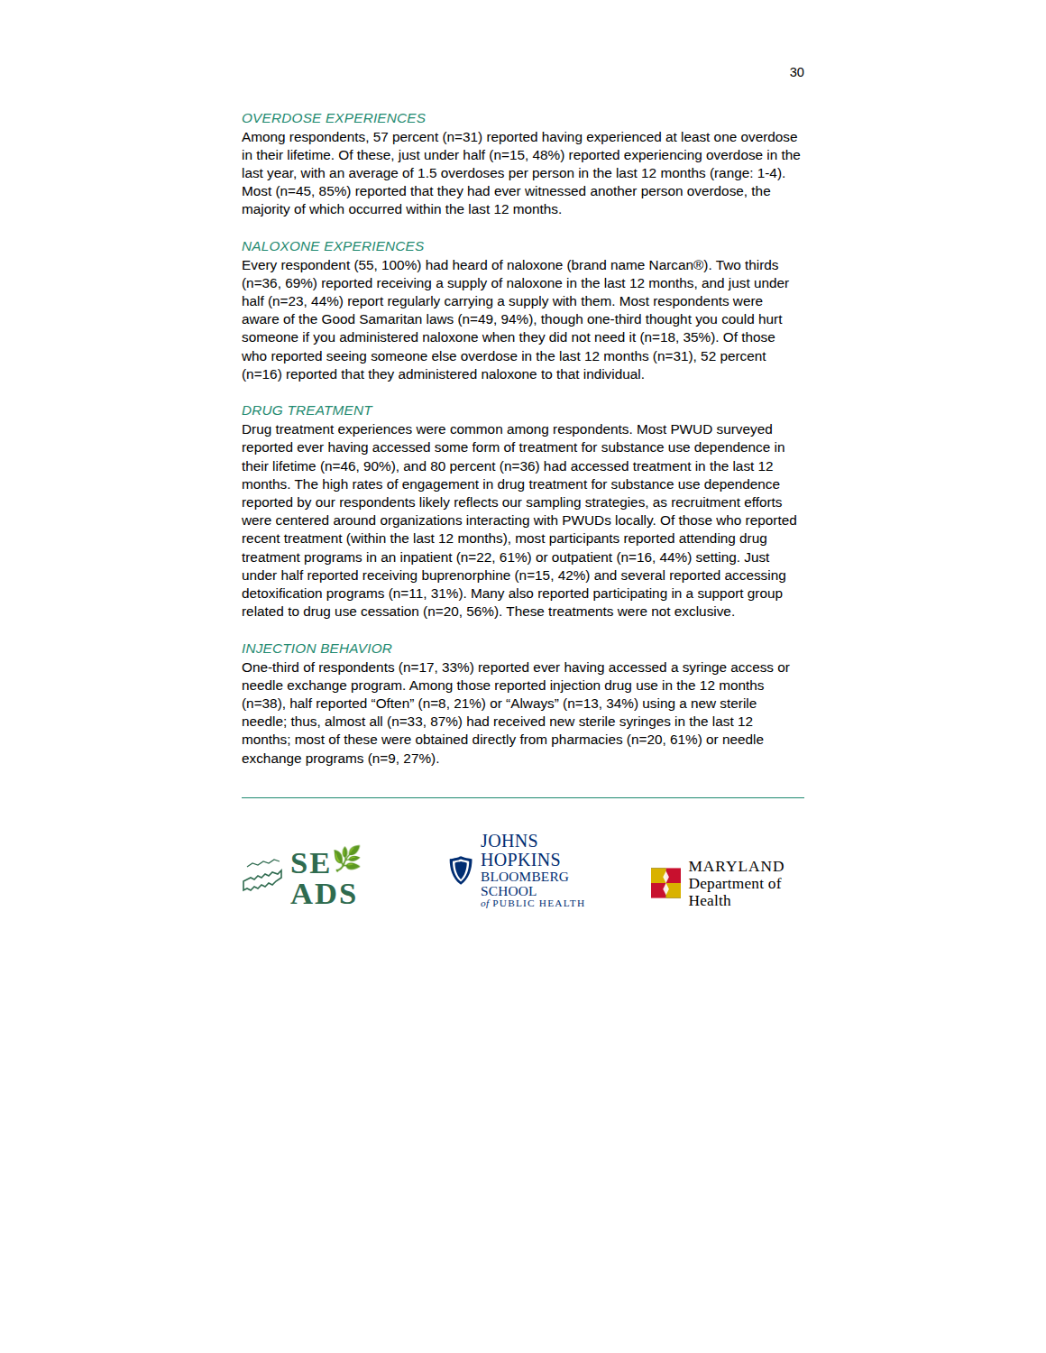30
OVERDOSE EXPERIENCES
Among respondents, 57 percent (n=31) reported having experienced at least one overdose in their lifetime. Of these, just under half (n=15, 48%) reported experiencing overdose in the last year, with an average of 1.5 overdoses per person in the last 12 months (range: 1-4). Most (n=45, 85%) reported that they had ever witnessed another person overdose, the majority of which occurred within the last 12 months.
NALOXONE EXPERIENCES
Every respondent (55, 100%) had heard of naloxone (brand name Narcan®). Two thirds (n=36, 69%) reported receiving a supply of naloxone in the last 12 months, and just under half (n=23, 44%) report regularly carrying a supply with them. Most respondents were aware of the Good Samaritan laws (n=49, 94%), though one-third thought you could hurt someone if you administered naloxone when they did not need it (n=18, 35%). Of those who reported seeing someone else overdose in the last 12 months (n=31), 52 percent (n=16) reported that they administered naloxone to that individual.
DRUG TREATMENT
Drug treatment experiences were common among respondents. Most PWUD surveyed reported ever having accessed some form of treatment for substance use dependence in their lifetime (n=46, 90%), and 80 percent (n=36) had accessed treatment in the last 12 months. The high rates of engagement in drug treatment for substance use dependence reported by our respondents likely reflects our sampling strategies, as recruitment efforts were centered around organizations interacting with PWUDs locally. Of those who reported recent treatment (within the last 12 months), most participants reported attending drug treatment programs in an inpatient (n=22, 61%) or outpatient (n=16, 44%) setting. Just under half reported receiving buprenorphine (n=15, 42%) and several reported accessing detoxification programs (n=11, 31%). Many also reported participating in a support group related to drug use cessation (n=20, 56%). These treatments were not exclusive.
INJECTION BEHAVIOR
One-third of respondents (n=17, 33%) reported ever having accessed a syringe access or needle exchange program. Among those reported injection drug use in the 12 months (n=38), half reported “Often” (n=8, 21%) or “Always” (n=13, 34%) using a new sterile needle; thus, almost all (n=33, 87%) had received new sterile syringes in the last 12 months; most of these were obtained directly from pharmacies (n=20, 61%) or needle exchange programs (n=9, 27%).
SE🌿ADS
JOHNS HOPKINS
BLOOMBERG SCHOOL
of PUBLIC HEALTH
Maryland
Department of Health